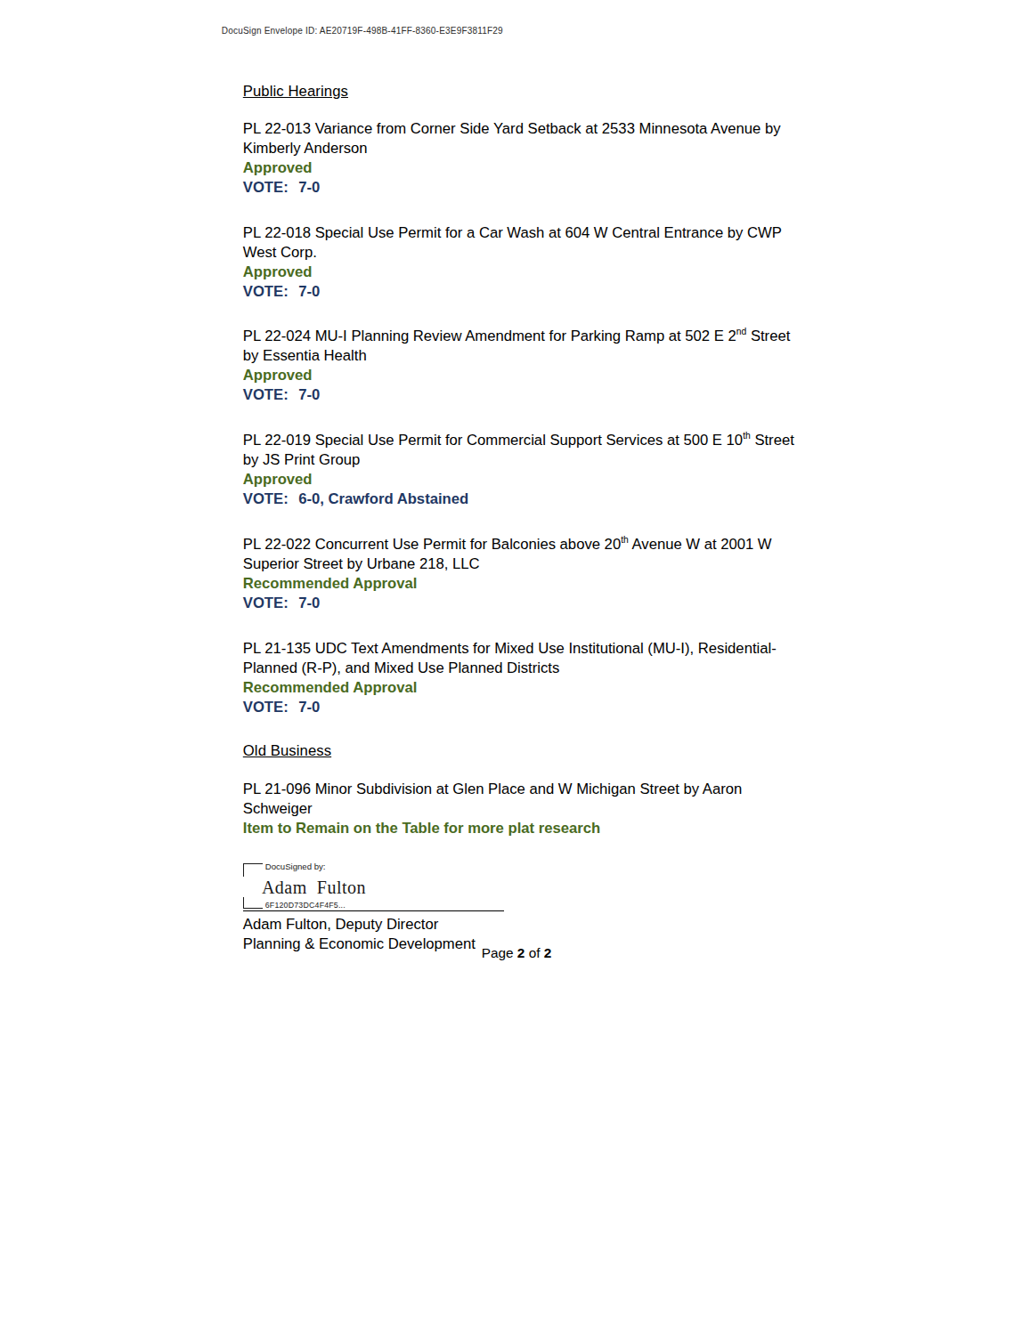DocuSign Envelope ID: AE20719F-498B-41FF-8360-E3E9F3811F29
Public Hearings
PL 22-013 Variance from Corner Side Yard Setback at 2533 Minnesota Avenue by Kimberly Anderson
Approved
VOTE: 7-0
PL 22-018 Special Use Permit for a Car Wash at 604 W Central Entrance by CWP West Corp.
Approved
VOTE: 7-0
PL 22-024 MU-I Planning Review Amendment for Parking Ramp at 502 E 2nd Street by Essentia Health
Approved
VOTE: 7-0
PL 22-019 Special Use Permit for Commercial Support Services at 500 E 10th Street by JS Print Group
Approved
VOTE: 6-0, Crawford Abstained
PL 22-022 Concurrent Use Permit for Balconies above 20th Avenue W at 2001 W Superior Street by Urbane 218, LLC
Recommended Approval
VOTE: 7-0
PL 21-135 UDC Text Amendments for Mixed Use Institutional (MU-I), Residential-Planned (R-P), and Mixed Use Planned Districts
Recommended Approval
VOTE: 7-0
Old Business
PL 21-096 Minor Subdivision at Glen Place and W Michigan Street by Aaron Schweiger
Item to Remain on the Table for more plat research
DocuSigned by:
Adam Fulton
6F120D73DC4F4F5...
Adam Fulton, Deputy Director
Planning & Economic Development
Page 2 of 2